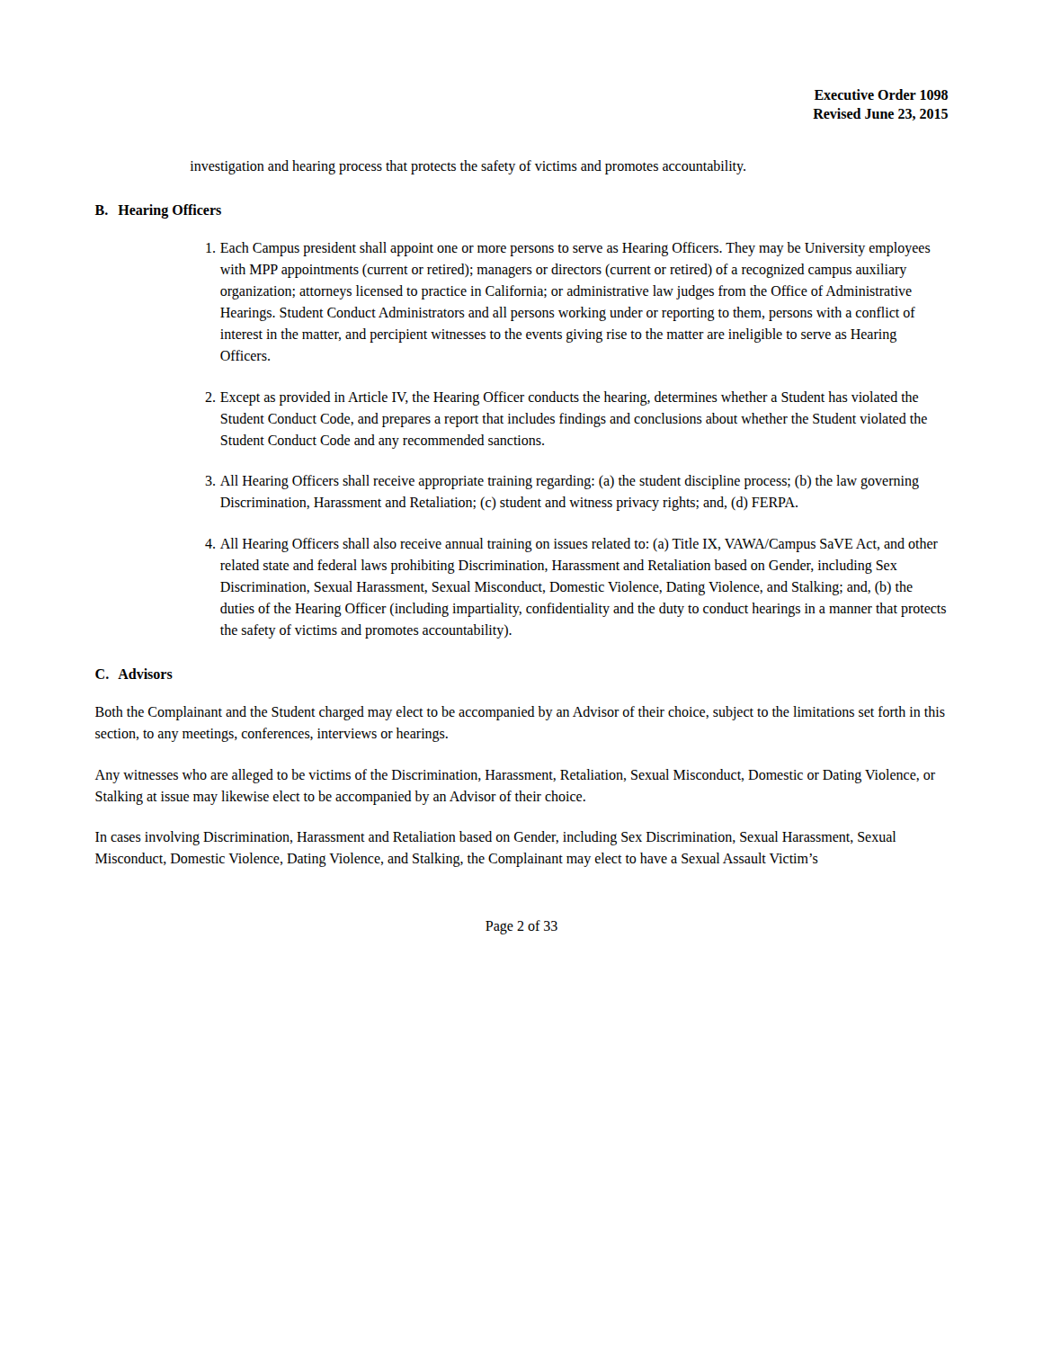Executive Order 1098
Revised June 23, 2015
investigation and hearing process that protects the safety of victims and promotes accountability.
B. Hearing Officers
1. Each Campus president shall appoint one or more persons to serve as Hearing Officers. They may be University employees with MPP appointments (current or retired); managers or directors (current or retired) of a recognized campus auxiliary organization; attorneys licensed to practice in California; or administrative law judges from the Office of Administrative Hearings. Student Conduct Administrators and all persons working under or reporting to them, persons with a conflict of interest in the matter, and percipient witnesses to the events giving rise to the matter are ineligible to serve as Hearing Officers.
2. Except as provided in Article IV, the Hearing Officer conducts the hearing, determines whether a Student has violated the Student Conduct Code, and prepares a report that includes findings and conclusions about whether the Student violated the Student Conduct Code and any recommended sanctions.
3. All Hearing Officers shall receive appropriate training regarding: (a) the student discipline process; (b) the law governing Discrimination, Harassment and Retaliation; (c) student and witness privacy rights; and, (d) FERPA.
4. All Hearing Officers shall also receive annual training on issues related to: (a) Title IX, VAWA/Campus SaVE Act, and other related state and federal laws prohibiting Discrimination, Harassment and Retaliation based on Gender, including Sex Discrimination, Sexual Harassment, Sexual Misconduct, Domestic Violence, Dating Violence, and Stalking; and, (b) the duties of the Hearing Officer (including impartiality, confidentiality and the duty to conduct hearings in a manner that protects the safety of victims and promotes accountability).
C. Advisors
Both the Complainant and the Student charged may elect to be accompanied by an Advisor of their choice, subject to the limitations set forth in this section, to any meetings, conferences, interviews or hearings.
Any witnesses who are alleged to be victims of the Discrimination, Harassment, Retaliation, Sexual Misconduct, Domestic or Dating Violence, or Stalking at issue may likewise elect to be accompanied by an Advisor of their choice.
In cases involving Discrimination, Harassment and Retaliation based on Gender, including Sex Discrimination, Sexual Harassment, Sexual Misconduct, Domestic Violence, Dating Violence, and Stalking, the Complainant may elect to have a Sexual Assault Victim’s
Page 2 of 33